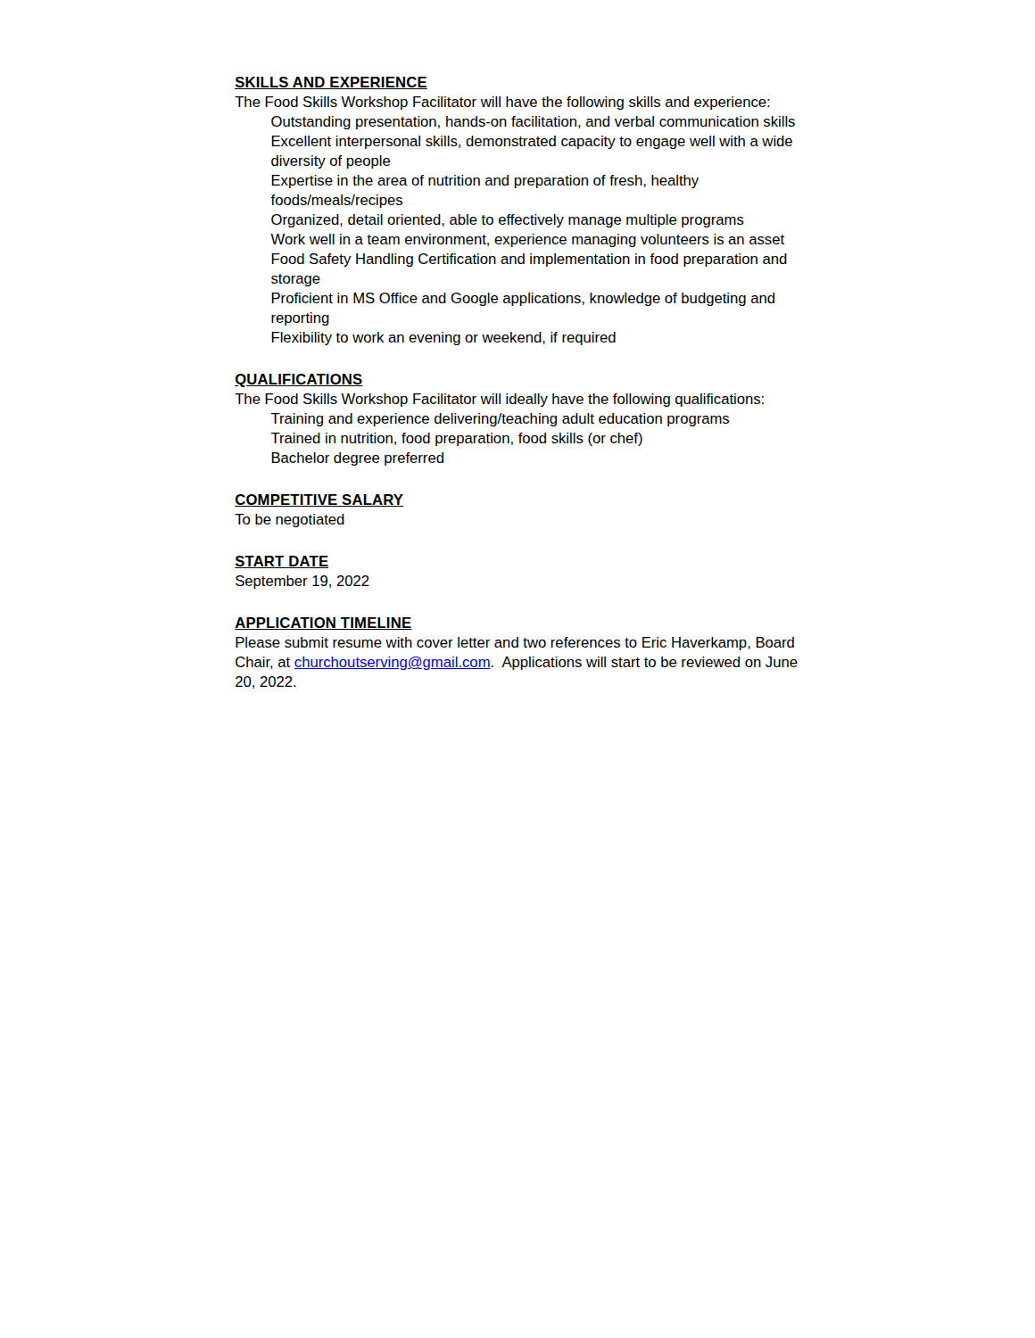SKILLS AND EXPERIENCE
The Food Skills Workshop Facilitator will have the following skills and experience:
Outstanding presentation, hands-on facilitation, and verbal communication skills
Excellent interpersonal skills, demonstrated capacity to engage well with a wide diversity of people
Expertise in the area of nutrition and preparation of fresh, healthy foods/meals/recipes
Organized, detail oriented, able to effectively manage multiple programs
Work well in a team environment, experience managing volunteers is an asset
Food Safety Handling Certification and implementation in food preparation and storage
Proficient in MS Office and Google applications, knowledge of budgeting and reporting
Flexibility to work an evening or weekend, if required
QUALIFICATIONS
The Food Skills Workshop Facilitator will ideally have the following qualifications:
Training and experience delivering/teaching adult education programs
Trained in nutrition, food preparation, food skills (or chef)
Bachelor degree preferred
COMPETITIVE SALARY
To be negotiated
START DATE
September 19, 2022
APPLICATION TIMELINE
Please submit resume with cover letter and two references to Eric Haverkamp, Board Chair, at churchoutserving@gmail.com. Applications will start to be reviewed on June 20, 2022.